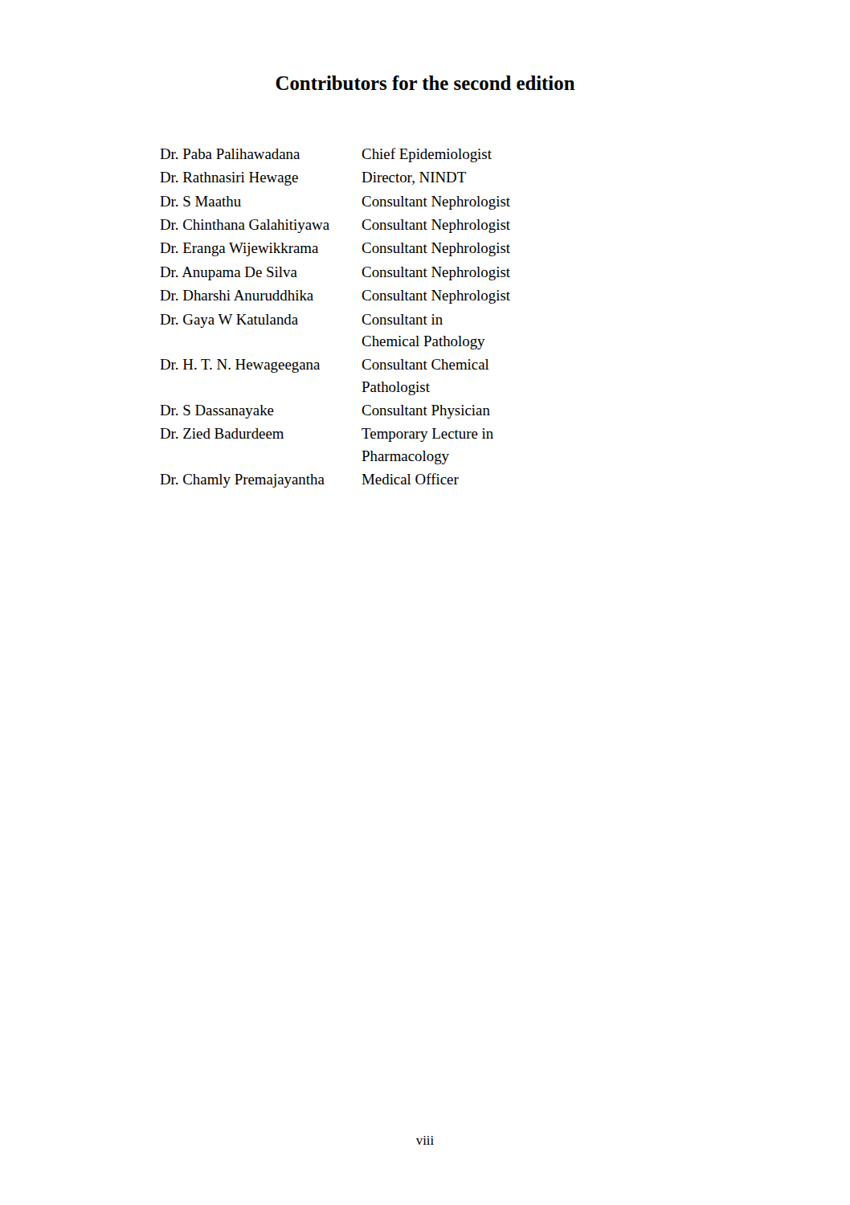Contributors for the second edition
| Dr. Paba Palihawadana | Chief Epidemiologist |
| Dr. Rathnasiri Hewage | Director, NINDT |
| Dr. S Maathu | Consultant Nephrologist |
| Dr. Chinthana Galahitiyawa | Consultant Nephrologist |
| Dr. Eranga Wijewikkrama | Consultant Nephrologist |
| Dr. Anupama De Silva | Consultant Nephrologist |
| Dr. Dharshi Anuruddhika | Consultant Nephrologist |
| Dr. Gaya W Katulanda | Consultant in Chemical Pathology |
| Dr. H. T. N. Hewageegana | Consultant Chemical Pathologist |
| Dr. S Dassanayake | Consultant Physician |
| Dr. Zied Badurdeem | Temporary Lecture in Pharmacology |
| Dr. Chamly Premajayantha | Medical Officer |
viii